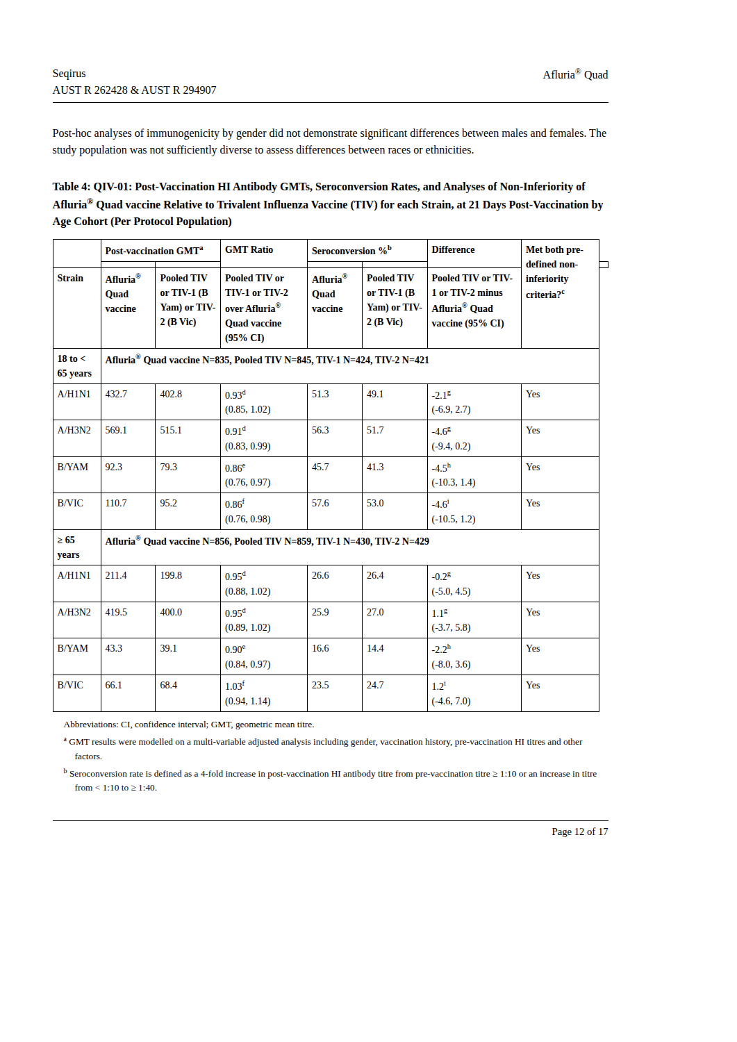Seqirus
AUST R 262428 & AUST R 294907
Afluria® Quad
Post-hoc analyses of immunogenicity by gender did not demonstrate significant differences between males and females. The study population was not sufficiently diverse to assess differences between races or ethnicities.
Table 4: QIV-01: Post-Vaccination HI Antibody GMTs, Seroconversion Rates, and Analyses of Non-Inferiority of Afluria® Quad vaccine Relative to Trivalent Influenza Vaccine (TIV) for each Strain, at 21 Days Post-Vaccination by Age Cohort (Per Protocol Population)
| | Post-vaccination GMT a | GMT Ratio | Seroconversion % b | Difference | Met both pre-defined non-inferiority criteria? c |
| --- | --- | --- | --- | --- | --- |
| Strain | Afluria ® Quad vaccine | Pooled TIV or TIV-1 (B Yam) or TIV-2 (B Vic) | Pooled TIV or TIV-1 or TIV-2 over Afluria ® Quad vaccine (95% CI) | Afluria ® Quad vaccine | Pooled TIV or TIV-1 (B Yam) or TIV-2 (B Vic) | Pooled TIV or TIV-1 or TIV-2 minus Afluria ® Quad vaccine (95% CI) |
| 18 to < 65 years | Afluria ® Quad vaccine N=835, Pooled TIV N=845, TIV-1 N=424, TIV-2 N=421 |
| A/H1N1 | 432.7 | 402.8 | 0.93 d (0.85, 1.02) | 51.3 | 49.1 | -2.1 g (-6.9, 2.7) | Yes |
| A/H3N2 | 569.1 | 515.1 | 0.91 d (0.83, 0.99) | 56.3 | 51.7 | -4.6 g (-9.4, 0.2) | Yes |
| B/YAM | 92.3 | 79.3 | 0.86 e (0.76, 0.97) | 45.7 | 41.3 | -4.5 h (-10.3, 1.4) | Yes |
| B/VIC | 110.7 | 95.2 | 0.86 f (0.76, 0.98) | 57.6 | 53.0 | -4.6 i (-10.5, 1.2) | Yes |
| ≥ 65 years | Afluria ® Quad vaccine N=856, Pooled TIV N=859, TIV-1 N=430, TIV-2 N=429 |
| A/H1N1 | 211.4 | 199.8 | 0.95 d (0.88, 1.02) | 26.6 | 26.4 | -0.2 g (-5.0, 4.5) | Yes |
| A/H3N2 | 419.5 | 400.0 | 0.95 d (0.89, 1.02) | 25.9 | 27.0 | 1.1 g (-3.7, 5.8) | Yes |
| B/YAM | 43.3 | 39.1 | 0.90 e (0.84, 0.97) | 16.6 | 14.4 | -2.2 h (-8.0, 3.6) | Yes |
| B/VIC | 66.1 | 68.4 | 1.03 f (0.94, 1.14) | 23.5 | 24.7 | 1.2 i (-4.6, 7.0) | Yes |
Abbreviations: CI, confidence interval; GMT, geometric mean titre.
a GMT results were modelled on a multi-variable adjusted analysis including gender, vaccination history, pre-vaccination HI titres and other factors.
b Seroconversion rate is defined as a 4-fold increase in post-vaccination HI antibody titre from pre-vaccination titre ≥ 1:10 or an increase in titre from < 1:10 to ≥ 1:40.
Page 12 of 17